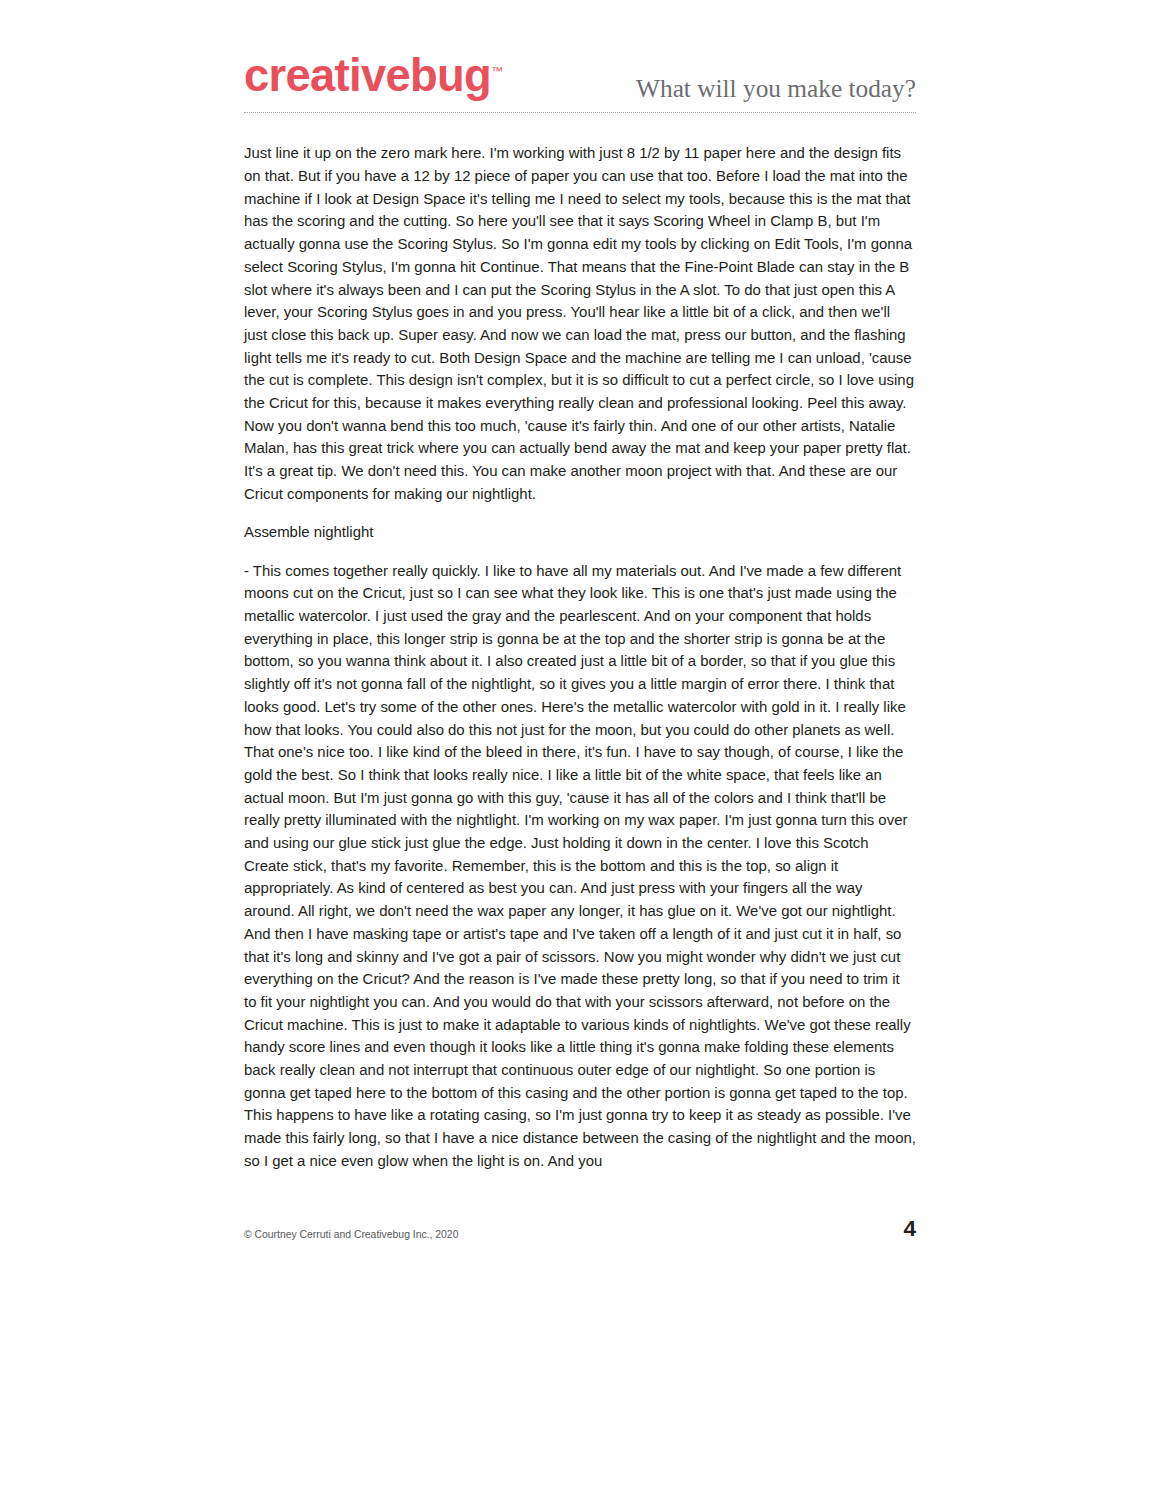creativebug™
What will you make today?
Just line it up on the zero mark here. I'm working with just 8 1/2 by 11 paper here and the design fits on that. But if you have a 12 by 12 piece of paper you can use that too. Before I load the mat into the machine if I look at Design Space it's telling me I need to select my tools, because this is the mat that has the scoring and the cutting. So here you'll see that it says Scoring Wheel in Clamp B, but I'm actually gonna use the Scoring Stylus. So I'm gonna edit my tools by clicking on Edit Tools, I'm gonna select Scoring Stylus, I'm gonna hit Continue. That means that the Fine-Point Blade can stay in the B slot where it's always been and I can put the Scoring Stylus in the A slot. To do that just open this A lever, your Scoring Stylus goes in and you press. You'll hear like a little bit of a click, and then we'll just close this back up. Super easy. And now we can load the mat, press our button, and the flashing light tells me it's ready to cut. Both Design Space and the machine are telling me I can unload, 'cause the cut is complete. This design isn't complex, but it is so difficult to cut a perfect circle, so I love using the Cricut for this, because it makes everything really clean and professional looking. Peel this away. Now you don't wanna bend this too much, 'cause it's fairly thin. And one of our other artists, Natalie Malan, has this great trick where you can actually bend away the mat and keep your paper pretty flat. It's a great tip. We don't need this. You can make another moon project with that. And these are our Cricut components for making our nightlight.
Assemble nightlight
- This comes together really quickly. I like to have all my materials out. And I've made a few different moons cut on the Cricut, just so I can see what they look like. This is one that's just made using the metallic watercolor. I just used the gray and the pearlescent. And on your component that holds everything in place, this longer strip is gonna be at the top and the shorter strip is gonna be at the bottom, so you wanna think about it. I also created just a little bit of a border, so that if you glue this slightly off it's not gonna fall of the nightlight, so it gives you a little margin of error there. I think that looks good. Let's try some of the other ones. Here's the metallic watercolor with gold in it. I really like how that looks. You could also do this not just for the moon, but you could do other planets as well. That one's nice too. I like kind of the bleed in there, it's fun. I have to say though, of course, I like the gold the best. So I think that looks really nice. I like a little bit of the white space, that feels like an actual moon. But I'm just gonna go with this guy, 'cause it has all of the colors and I think that'll be really pretty illuminated with the nightlight. I'm working on my wax paper. I'm just gonna turn this over and using our glue stick just glue the edge. Just holding it down in the center. I love this Scotch Create stick, that's my favorite. Remember, this is the bottom and this is the top, so align it appropriately. As kind of centered as best you can. And just press with your fingers all the way around. All right, we don't need the wax paper any longer, it has glue on it. We've got our nightlight. And then I have masking tape or artist's tape and I've taken off a length of it and just cut it in half, so that it's long and skinny and I've got a pair of scissors. Now you might wonder why didn't we just cut everything on the Cricut? And the reason is I've made these pretty long, so that if you need to trim it to fit your nightlight you can. And you would do that with your scissors afterward, not before on the Cricut machine. This is just to make it adaptable to various kinds of nightlights. We've got these really handy score lines and even though it looks like a little thing it's gonna make folding these elements back really clean and not interrupt that continuous outer edge of our nightlight. So one portion is gonna get taped here to the bottom of this casing and the other portion is gonna get taped to the top. This happens to have like a rotating casing, so I'm just gonna try to keep it as steady as possible. I've made this fairly long, so that I have a nice distance between the casing of the nightlight and the moon, so I get a nice even glow when the light is on. And you
© Courtney Cerruti and Creativebug Inc., 2020
4